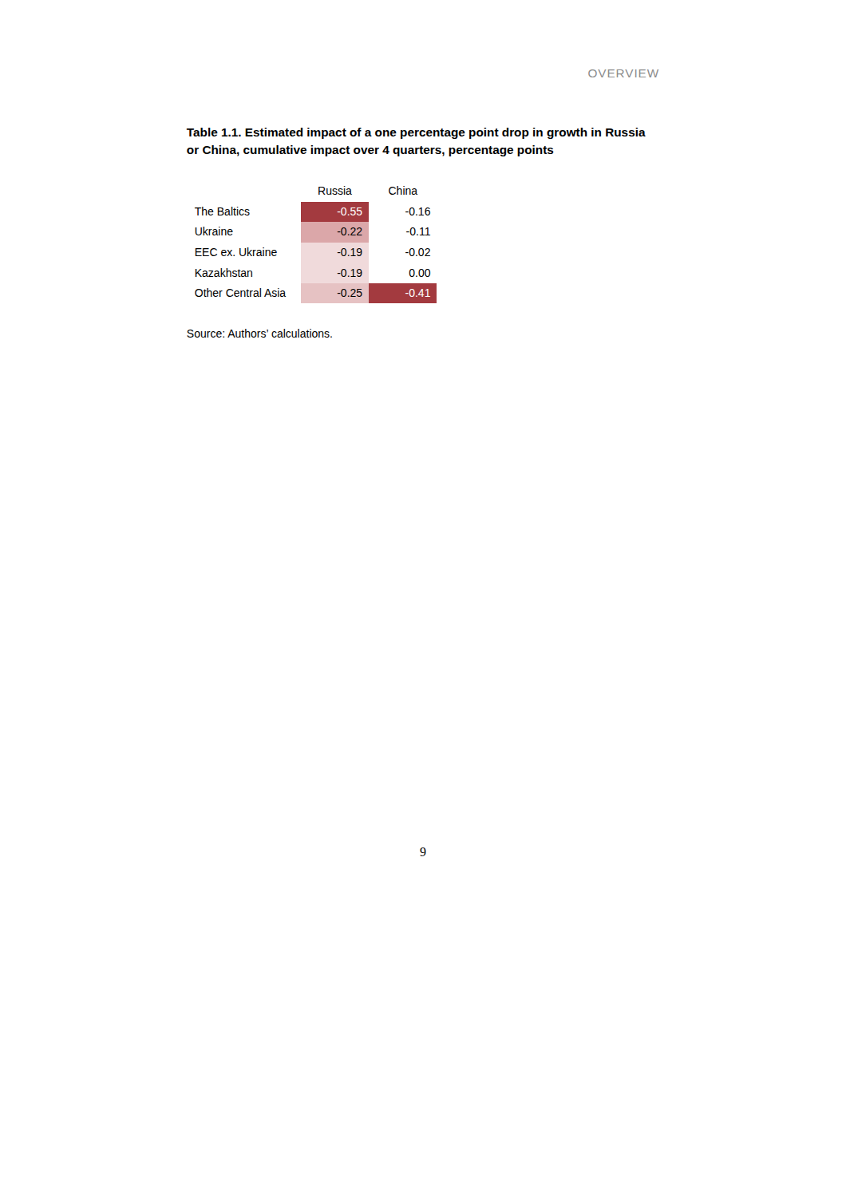OVERVIEW
Table 1.1. Estimated impact of a one percentage point drop in growth in Russia or China, cumulative impact over 4 quarters, percentage points
| | Russia | China |
| --- | --- | --- |
| The Baltics | -0.55 | -0.16 |
| Ukraine | -0.22 | -0.11 |
| EEC ex. Ukraine | -0.19 | -0.02 |
| Kazakhstan | -0.19 | 0.00 |
| Other Central Asia | -0.25 | -0.41 |
Source: Authors’ calculations.
9